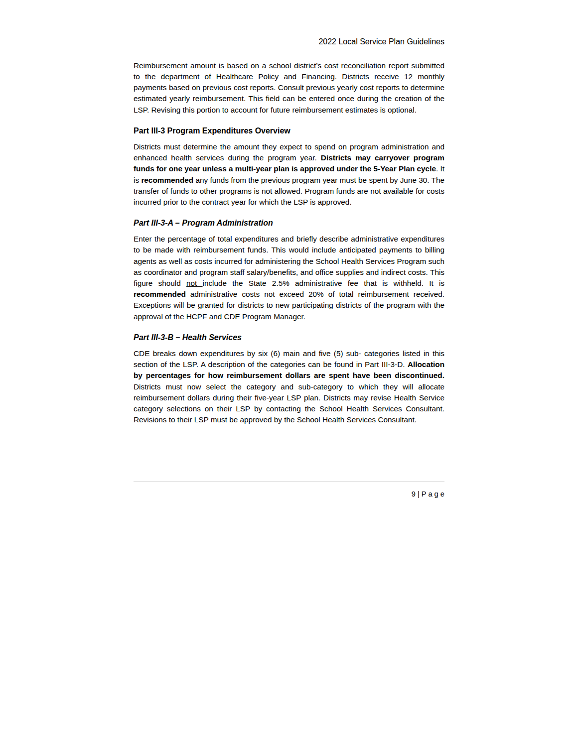2022 Local Service Plan Guidelines
Reimbursement amount is based on a school district’s cost reconciliation report submitted to the department of Healthcare Policy and Financing. Districts receive 12 monthly payments based on previous cost reports. Consult previous yearly cost reports to determine estimated yearly reimbursement. This field can be entered once during the creation of the LSP. Revising this portion to account for future reimbursement estimates is optional.
Part III-3 Program Expenditures Overview
Districts must determine the amount they expect to spend on program administration and enhanced health services during the program year. Districts may carryover program funds for one year unless a multi-year plan is approved under the 5-Year Plan cycle. It is recommended any funds from the previous program year must be spent by June 30. The transfer of funds to other programs is not allowed. Program funds are not available for costs incurred prior to the contract year for which the LSP is approved.
Part III-3-A – Program Administration
Enter the percentage of total expenditures and briefly describe administrative expenditures to be made with reimbursement funds. This would include anticipated payments to billing agents as well as costs incurred for administering the School Health Services Program such as coordinator and program staff salary/benefits, and office supplies and indirect costs. This figure should not include the State 2.5% administrative fee that is withheld. It is recommended administrative costs not exceed 20% of total reimbursement received. Exceptions will be granted for districts to new participating districts of the program with the approval of the HCPF and CDE Program Manager.
Part III-3-B – Health Services
CDE breaks down expenditures by six (6) main and five (5) sub- categories listed in this section of the LSP. A description of the categories can be found in Part III-3-D. Allocation by percentages for how reimbursement dollars are spent have been discontinued. Districts must now select the category and sub-category to which they will allocate reimbursement dollars during their five-year LSP plan. Districts may revise Health Service category selections on their LSP by contacting the School Health Services Consultant. Revisions to their LSP must be approved by the School Health Services Consultant.
9 | P a g e